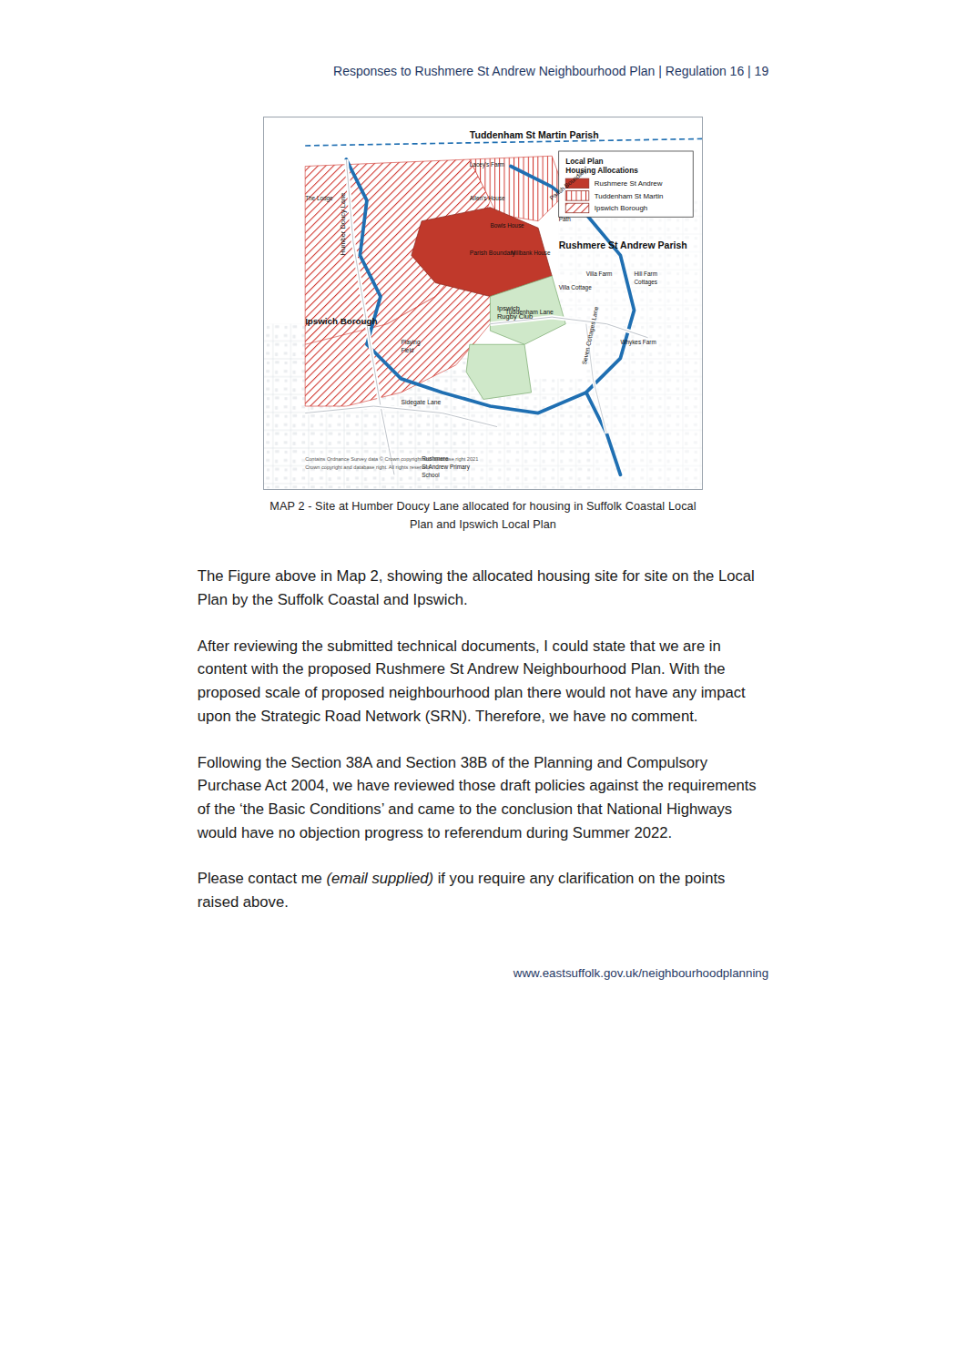Responses to Rushmere St Andrew Neighbourhood Plan | Regulation 16 | 19
Local Plan Housing Allocations Rushmere St Andrew Tuddenham St Martin Ipswich Borough Tuddenham St Martin Parish Rushmere St Andrew Parish Ipswich Borough Ipswich Rugby Club Humber Doucy Lane Tuddenham Lane Seven Cottages Lane Sidegate Lane Lacey's Farm Allen's House Bowls House Millbank House Villa Cottage Villa Farm Hill Farm Cottages Whykes Farm The Lodge Playing Field Rushmere St Andrew Primary School Contains Ordnance Survey data © Crown copyright and database right 2021 Crown copyright and database right. All rights reserved. Parish Boundary Parish Boundary Path
MAP 2 - Site at Humber Doucy Lane allocated for housing in Suffolk Coastal Local Plan and Ipswich Local Plan
The Figure above in Map 2, showing the allocated housing site for site on the Local Plan by the Suffolk Coastal and Ipswich.
After reviewing the submitted technical documents, I could state that we are in content with the proposed Rushmere St Andrew Neighbourhood Plan. With the proposed scale of proposed neighbourhood plan there would not have any impact upon the Strategic Road Network (SRN). Therefore, we have no comment.
Following the Section 38A and Section 38B of the Planning and Compulsory Purchase Act 2004, we have reviewed those draft policies against the requirements of the ‘the Basic Conditions’ and came to the conclusion that National Highways would have no objection progress to referendum during Summer 2022.
Please contact me (email supplied) if you require any clarification on the points raised above.
www.eastsuffolk.gov.uk/neighbourhoodplanning